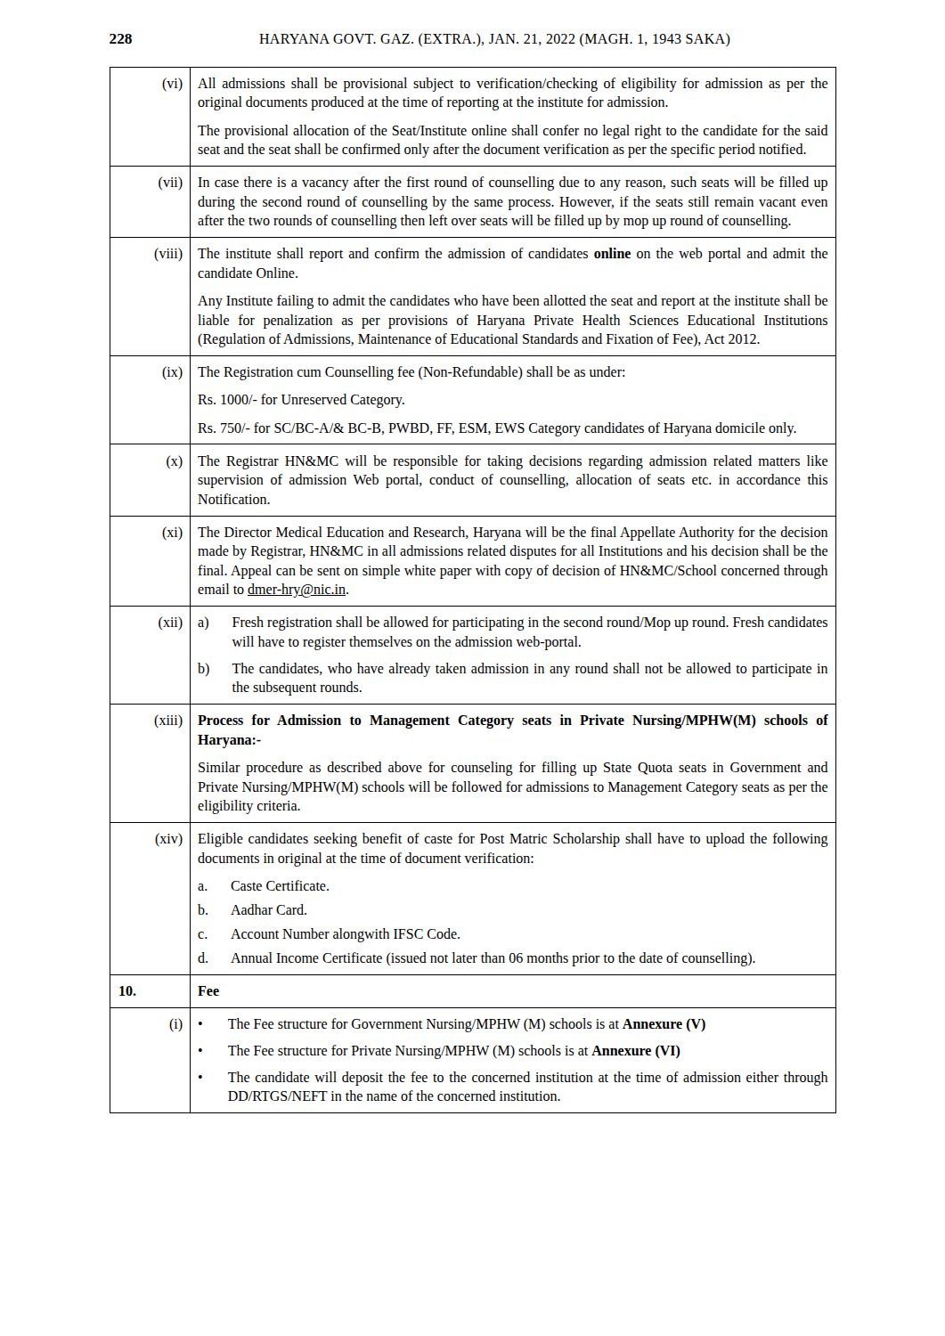228 HARYANA GOVT. GAZ. (EXTRA.), JAN. 21, 2022 (MAGH. 1, 1943 SAKA)
| (vi) | All admissions shall be provisional subject to verification/checking of eligibility for admission as per the original documents produced at the time of reporting at the institute for admission. The provisional allocation of the Seat/Institute online shall confer no legal right to the candidate for the said seat and the seat shall be confirmed only after the document verification as per the specific period notified. |
| (vii) | In case there is a vacancy after the first round of counselling due to any reason, such seats will be filled up during the second round of counselling by the same process. However, if the seats still remain vacant even after the two rounds of counselling then left over seats will be filled up by mop up round of counselling. |
| (viii) | The institute shall report and confirm the admission of candidates online on the web portal and admit the candidate Online. Any Institute failing to admit the candidates who have been allotted the seat and report at the institute shall be liable for penalization as per provisions of Haryana Private Health Sciences Educational Institutions (Regulation of Admissions, Maintenance of Educational Standards and Fixation of Fee), Act 2012. |
| (ix) | The Registration cum Counselling fee (Non-Refundable) shall be as under: Rs. 1000/- for Unreserved Category. Rs. 750/- for SC/BC-A/& BC-B, PWBD, FF, ESM, EWS Category candidates of Haryana domicile only. |
| (x) | The Registrar HN&MC will be responsible for taking decisions regarding admission related matters like supervision of admission Web portal, conduct of counselling, allocation of seats etc. in accordance this Notification. |
| (xi) | The Director Medical Education and Research, Haryana will be the final Appellate Authority for the decision made by Registrar, HN&MC in all admissions related disputes for all Institutions and his decision shall be the final. Appeal can be sent on simple white paper with copy of decision of HN&MC/School concerned through email to dmer-hry@nic.in . |
| (xii) | a) Fresh registration shall be allowed for participating in the second round/Mop up round. Fresh candidates will have to register themselves on the admission web-portal. b) The candidates, who have already taken admission in any round shall not be allowed to participate in the subsequent rounds. |
| (xiii) | Process for Admission to Management Category seats in Private Nursing/MPHW(M) schools of Haryana:- Similar procedure as described above for counseling for filling up State Quota seats in Government and Private Nursing/MPHW(M) schools will be followed for admissions to Management Category seats as per the eligibility criteria. |
| (xiv) | Eligible candidates seeking benefit of caste for Post Matric Scholarship shall have to upload the following documents in original at the time of document verification: a. Caste Certificate. b. Aadhar Card. c. Account Number alongwith IFSC Code. d. Annual Income Certificate (issued not later than 06 months prior to the date of counselling). |
| 10. | Fee |
| (i) | • The Fee structure for Government Nursing/MPHW (M) schools is at Annexure (V) • The Fee structure for Private Nursing/MPHW (M) schools is at Annexure (VI) • The candidate will deposit the fee to the concerned institution at the time of admission either through DD/RTGS/NEFT in the name of the concerned institution. |